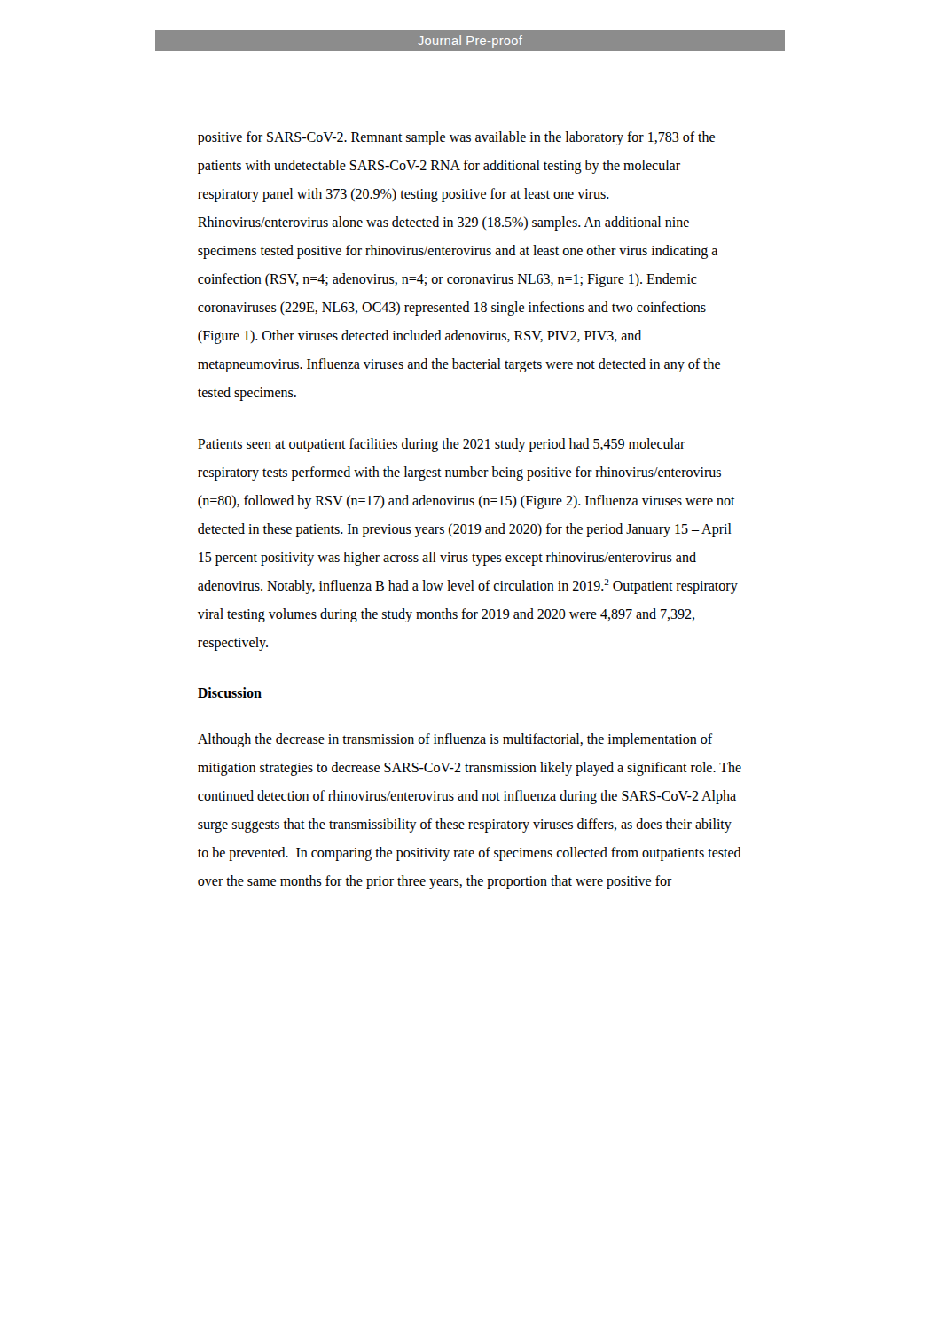Journal Pre-proof
positive for SARS-CoV-2. Remnant sample was available in the laboratory for 1,783 of the patients with undetectable SARS-CoV-2 RNA for additional testing by the molecular respiratory panel with 373 (20.9%) testing positive for at least one virus. Rhinovirus/enterovirus alone was detected in 329 (18.5%) samples. An additional nine specimens tested positive for rhinovirus/enterovirus and at least one other virus indicating a coinfection (RSV, n=4; adenovirus, n=4; or coronavirus NL63, n=1; Figure 1). Endemic coronaviruses (229E, NL63, OC43) represented 18 single infections and two coinfections (Figure 1). Other viruses detected included adenovirus, RSV, PIV2, PIV3, and metapneumovirus. Influenza viruses and the bacterial targets were not detected in any of the tested specimens.
Patients seen at outpatient facilities during the 2021 study period had 5,459 molecular respiratory tests performed with the largest number being positive for rhinovirus/enterovirus (n=80), followed by RSV (n=17) and adenovirus (n=15) (Figure 2). Influenza viruses were not detected in these patients. In previous years (2019 and 2020) for the period January 15 – April 15 percent positivity was higher across all virus types except rhinovirus/enterovirus and adenovirus. Notably, influenza B had a low level of circulation in 2019.2 Outpatient respiratory viral testing volumes during the study months for 2019 and 2020 were 4,897 and 7,392, respectively.
Discussion
Although the decrease in transmission of influenza is multifactorial, the implementation of mitigation strategies to decrease SARS-CoV-2 transmission likely played a significant role. The continued detection of rhinovirus/enterovirus and not influenza during the SARS-CoV-2 Alpha surge suggests that the transmissibility of these respiratory viruses differs, as does their ability to be prevented. In comparing the positivity rate of specimens collected from outpatients tested over the same months for the prior three years, the proportion that were positive for